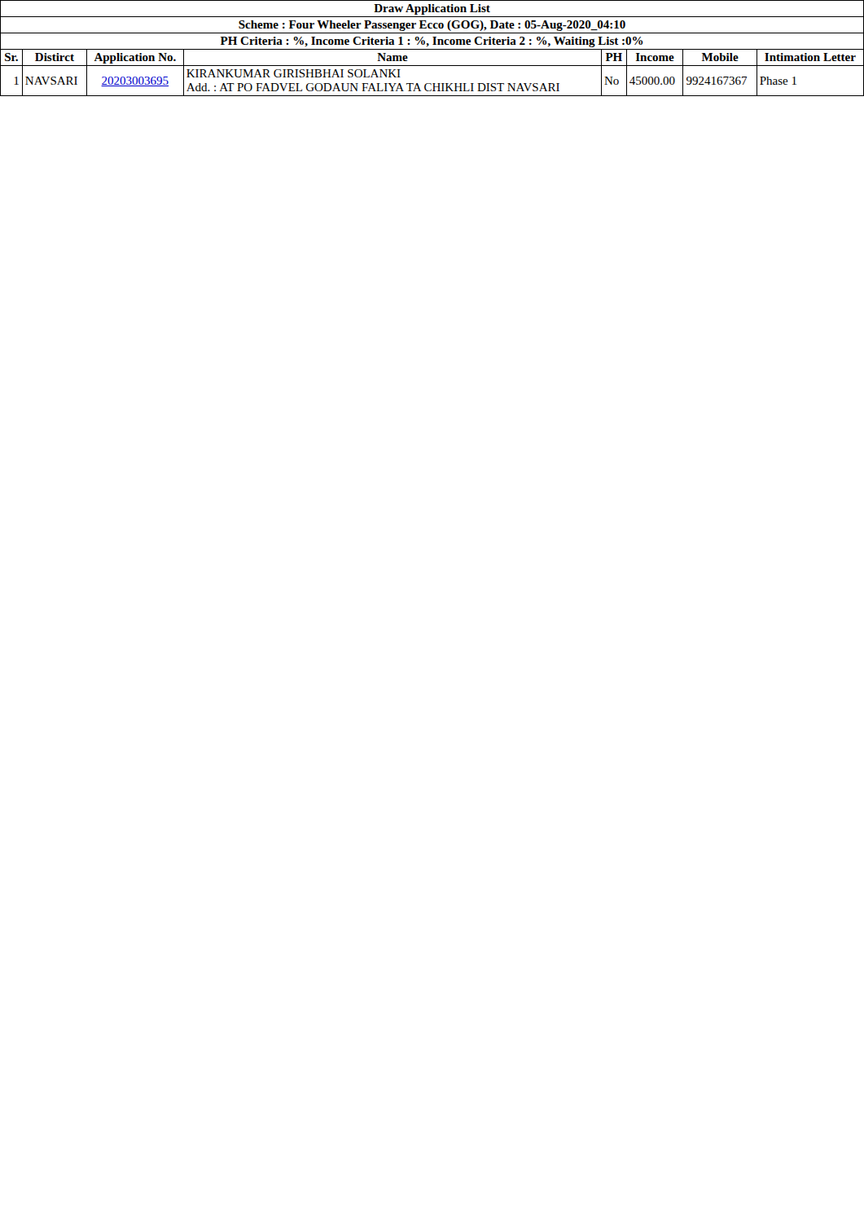| Draw Application List |
| Scheme : Four Wheeler Passenger Ecco (GOG), Date : 05-Aug-2020_04:10 |
| PH Criteria : %, Income Criteria 1 : %, Income Criteria 2 : %, Waiting List :0% |
| Sr. | Distirct | Application No. | Name | PH | Income | Mobile | Intimation Letter |
| 1 | NAVSARI | 20203003695 | KIRANKUMAR GIRISHBHAI SOLANKI Add. : AT PO FADVEL GODAUN FALIYA TA CHIKHLI DIST NAVSARI | No | 45000.00 | 9924167367 | Phase 1 |